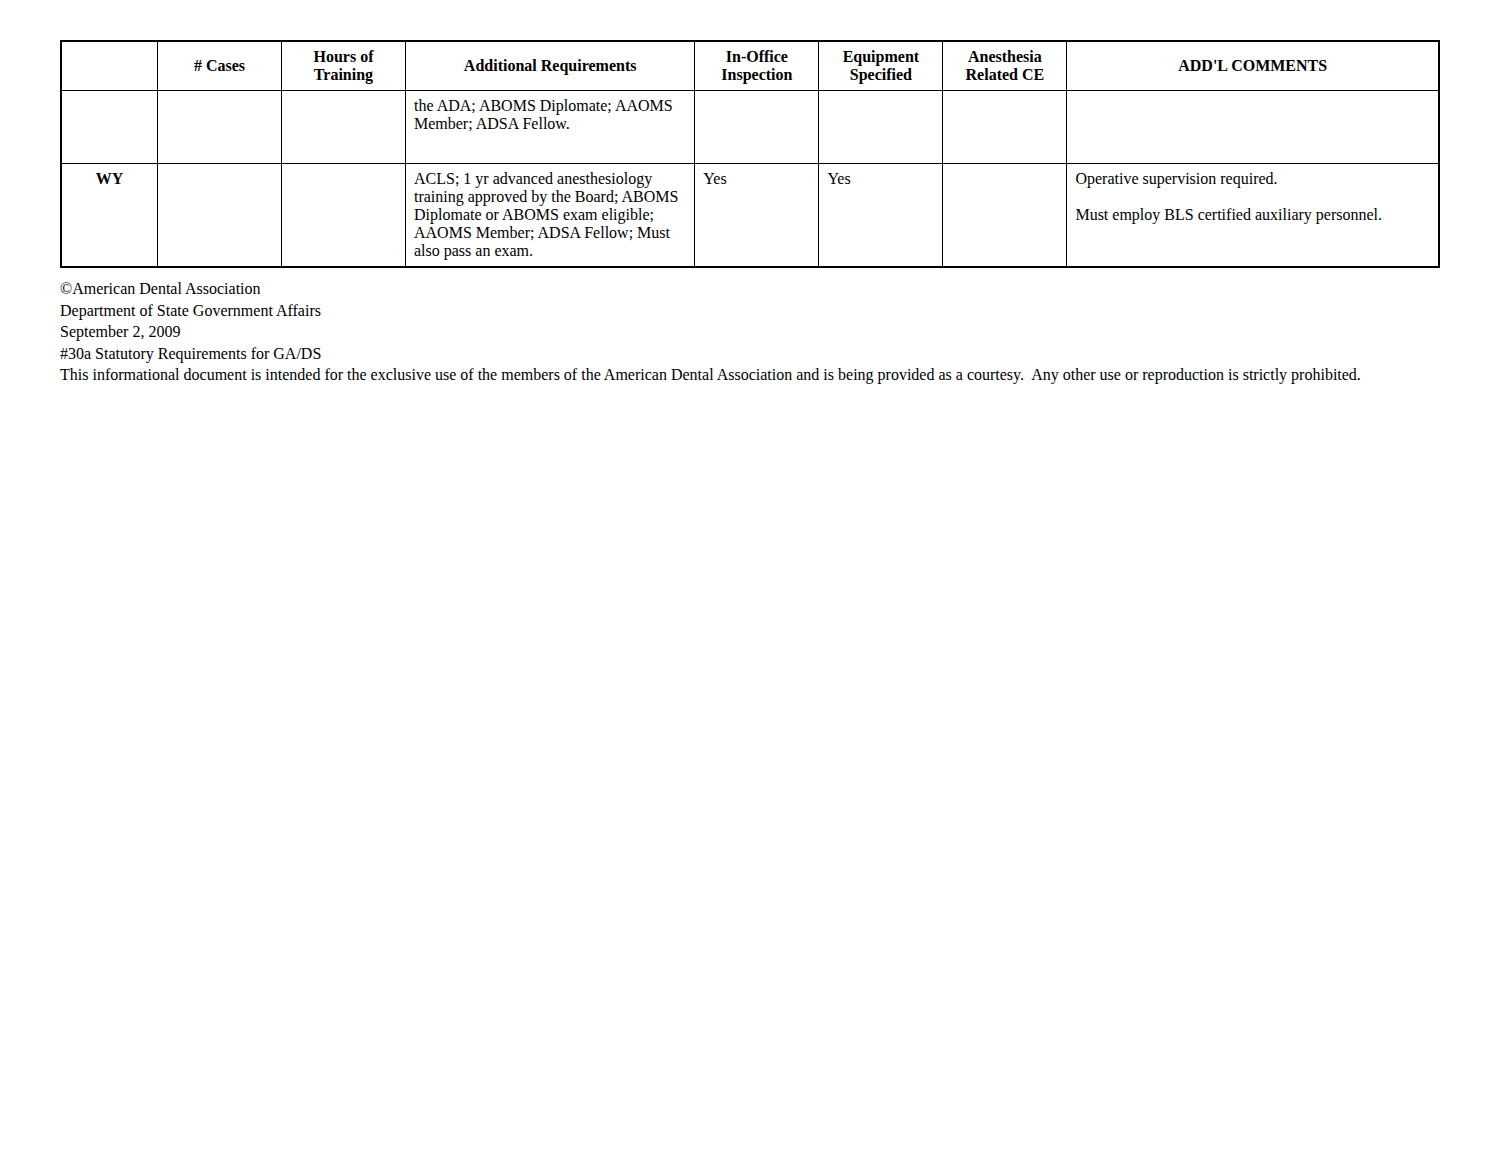| | # Cases | Hours of Training | Additional Requirements | In-Office Inspection | Equipment Specified | Anesthesia Related CE | ADD'L COMMENTS |
| --- | --- | --- | --- | --- | --- | --- | --- |
| | | | the ADA; ABOMS Diplomate; AAOMS Member; ADSA Fellow. | | | | |
| WY | | | ACLS; 1 yr advanced anesthesiology training approved by the Board; ABOMS Diplomate or ABOMS exam eligible; AAOMS Member; ADSA Fellow; Must also pass an exam. | Yes | Yes | | Operative supervision required. Must employ BLS certified auxiliary personnel. |
©American Dental Association
Department of State Government Affairs
September 2, 2009
#30a Statutory Requirements for GA/DS
This informational document is intended for the exclusive use of the members of the American Dental Association and is being provided as a courtesy. Any other use or reproduction is strictly prohibited.